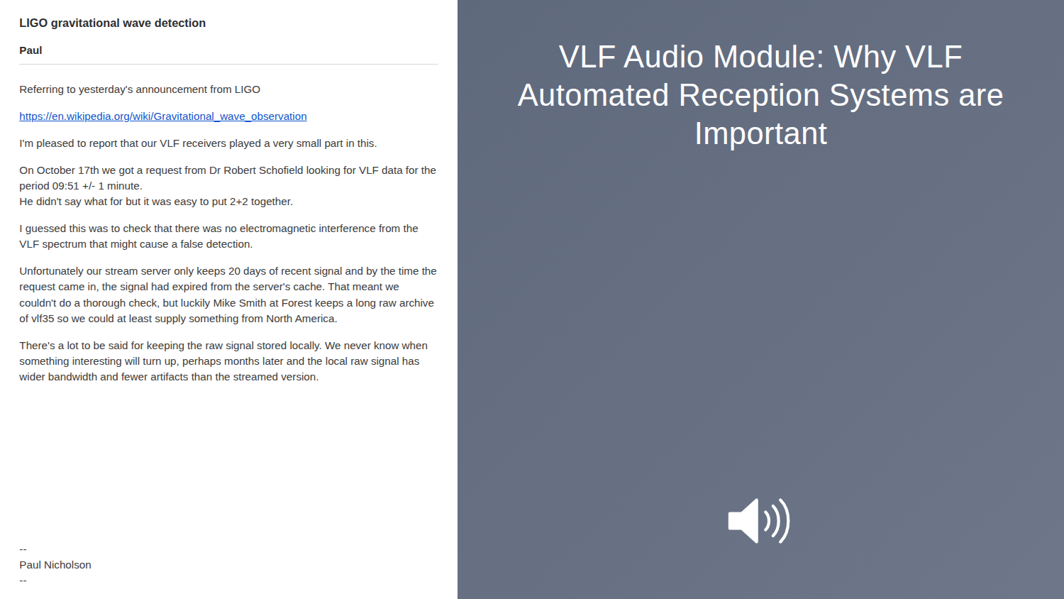LIGO gravitational wave detection
Paul
Referring to yesterday's announcement from LIGO
https://en.wikipedia.org/wiki/Gravitational_wave_observation
I'm pleased to report that our VLF receivers played a very small part in this.
On October 17th we got a request from Dr Robert Schofield looking for VLF data for the period 09:51 +/- 1 minute.
He didn't say what for but it was easy to put 2+2 together.
I guessed this was to check that there was no electromagnetic interference from the VLF spectrum that might cause a false detection.
Unfortunately our stream server only keeps 20 days of recent signal and by the time the request came in, the signal had expired from the server's cache. That meant we couldn't do a thorough check, but luckily Mike Smith at Forest keeps a long raw archive of vlf35 so we could at least supply something from North America.
There's a lot to be said for keeping the raw signal stored locally. We never know when something interesting will turn up, perhaps months later and the local raw signal has wider bandwidth and fewer artifacts than the streamed version.
--
Paul Nicholson
--
VLF Audio Module: Why VLF Automated Reception Systems are Important